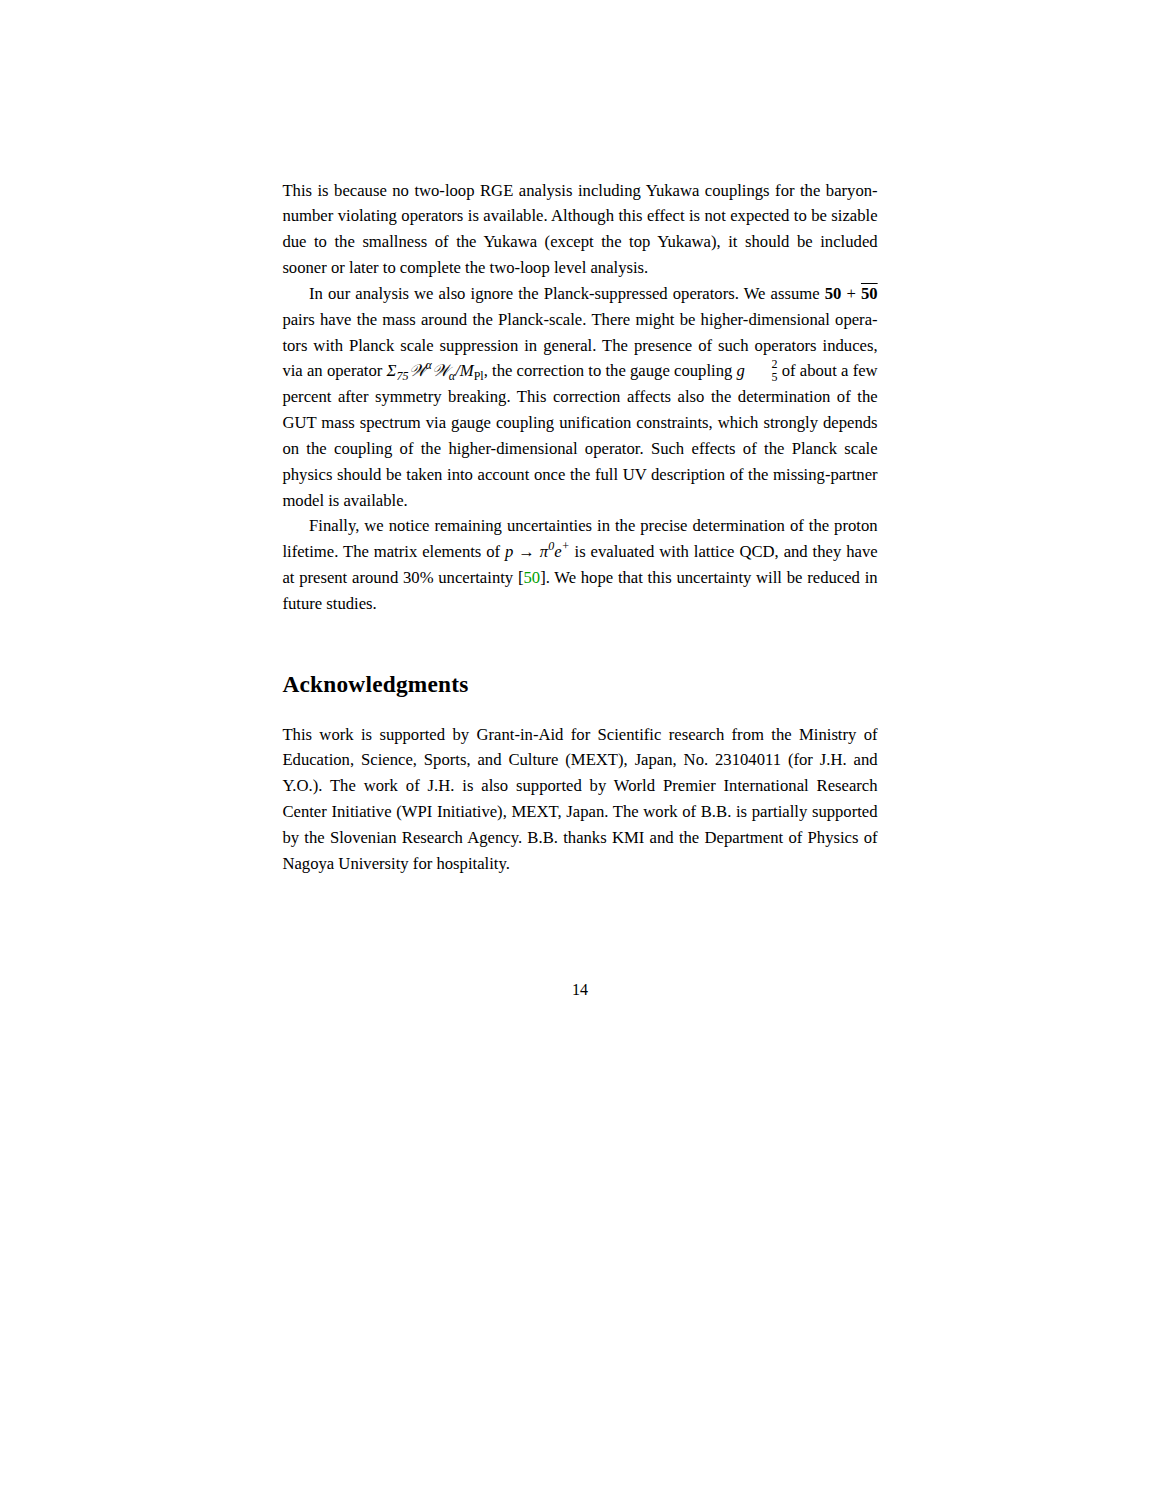This is because no two-loop RGE analysis including Yukawa couplings for the baryon-number violating operators is available. Although this effect is not expected to be sizable due to the smallness of the Yukawa (except the top Yukawa), it should be included sooner or later to complete the two-loop level analysis.
In our analysis we also ignore the Planck-suppressed operators. We assume 50 + 50 pairs have the mass around the Planck-scale. There might be higher-dimensional operators with Planck scale suppression in general. The presence of such operators induces, via an operator Σ75𝒲α𝒲α/MPl, the correction to the gauge coupling g25 of about a few percent after symmetry breaking. This correction affects also the determination of the GUT mass spectrum via gauge coupling unification constraints, which strongly depends on the coupling of the higher-dimensional operator. Such effects of the Planck scale physics should be taken into account once the full UV description of the missing-partner model is available.
Finally, we notice remaining uncertainties in the precise determination of the proton lifetime. The matrix elements of p → π0e+ is evaluated with lattice QCD, and they have at present around 30% uncertainty [50]. We hope that this uncertainty will be reduced in future studies.
Acknowledgments
This work is supported by Grant-in-Aid for Scientific research from the Ministry of Education, Science, Sports, and Culture (MEXT), Japan, No. 23104011 (for J.H. and Y.O.). The work of J.H. is also supported by World Premier International Research Center Initiative (WPI Initiative), MEXT, Japan. The work of B.B. is partially supported by the Slovenian Research Agency. B.B. thanks KMI and the Department of Physics of Nagoya University for hospitality.
14